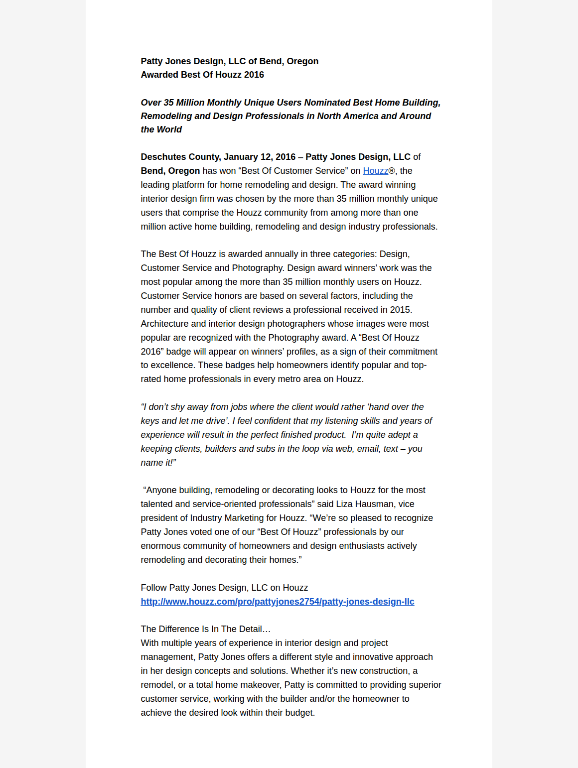Patty Jones Design, LLC of Bend, Oregon
Awarded Best Of Houzz 2016
Over 35 Million Monthly Unique Users Nominated Best Home Building,
Remodeling and Design Professionals in North America and Around the World
Deschutes County, January 12, 2016 – Patty Jones Design, LLC of Bend, Oregon has won “Best Of Customer Service” on Houzz®, the leading platform for home remodeling and design. The award winning interior design firm was chosen by the more than 35 million monthly unique users that comprise the Houzz community from among more than one million active home building, remodeling and design industry professionals.
The Best Of Houzz is awarded annually in three categories: Design, Customer Service and Photography. Design award winners’ work was the most popular among the more than 35 million monthly users on Houzz. Customer Service honors are based on several factors, including the number and quality of client reviews a professional received in 2015. Architecture and interior design photographers whose images were most popular are recognized with the Photography award. A “Best Of Houzz 2016” badge will appear on winners’ profiles, as a sign of their commitment to excellence. These badges help homeowners identify popular and top-rated home professionals in every metro area on Houzz.
“I don’t shy away from jobs where the client would rather ‘hand over the keys and let me drive’. I feel confident that my listening skills and years of experience will result in the perfect finished product. I’m quite adept a keeping clients, builders and subs in the loop via web, email, text – you name it!”
“Anyone building, remodeling or decorating looks to Houzz for the most talented and service-oriented professionals” said Liza Hausman, vice president of Industry Marketing for Houzz. “We’re so pleased to recognize Patty Jones voted one of our “Best Of Houzz” professionals by our enormous community of homeowners and design enthusiasts actively remodeling and decorating their homes.”
Follow Patty Jones Design, LLC on Houzz
http://www.houzz.com/pro/pattyjones2754/patty-jones-design-llc
The Difference Is In The Detail…
With multiple years of experience in interior design and project management, Patty Jones offers a different style and innovative approach in her design concepts and solutions. Whether it’s new construction, a remodel, or a total home makeover, Patty is committed to providing superior customer service, working with the builder and/or the homeowner to achieve the desired look within their budget.